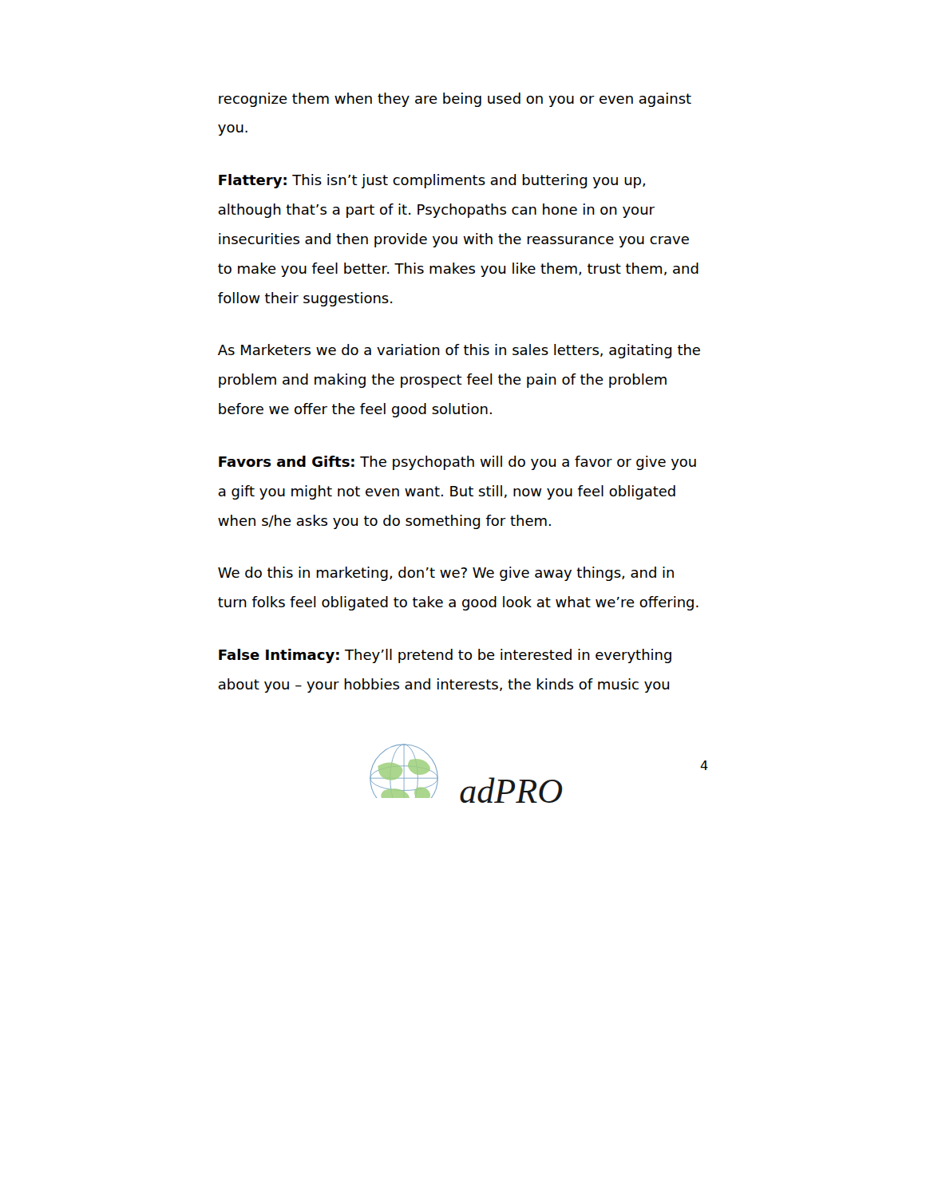recognize them when they are being used on you or even against you.
Flattery: This isn’t just compliments and buttering you up, although that’s a part of it. Psychopaths can hone in on your insecurities and then provide you with the reassurance you crave to make you feel better. This makes you like them, trust them, and follow their suggestions.
As Marketers we do a variation of this in sales letters, agitating the problem and making the prospect feel the pain of the problem before we offer the feel good solution.
Favors and Gifts: The psychopath will do you a favor or give you a gift you might not even want. But still, now you feel obligated when s/he asks you to do something for them.
We do this in marketing, don’t we? We give away things, and in turn folks feel obligated to take a good look at what we’re offering.
False Intimacy: They’ll pretend to be interested in everything about you – your hobbies and interests, the kinds of music you
4
adPRO